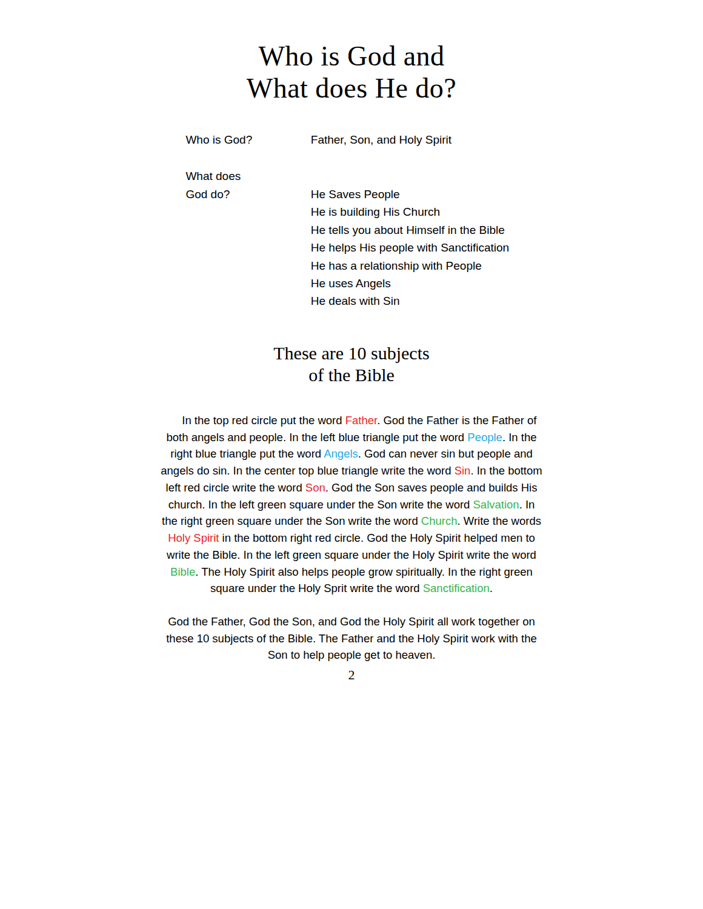Who is God and
What does He do?
| Who is God? | Father, Son, and Holy Spirit |
| What does God do? | He Saves People He is building His Church He tells you about Himself in the Bible He helps His people with Sanctification He has a relationship with People He uses Angels He deals with Sin |
These are 10 subjects
of the Bible
In the top red circle put the word Father. God the Father is the Father of both angels and people. In the left blue triangle put the word People. In the right blue triangle put the word Angels. God can never sin but people and angels do sin. In the center top blue triangle write the word Sin. In the bottom left red circle write the word Son. God the Son saves people and builds His church. In the left green square under the Son write the word Salvation. In the right green square under the Son write the word Church. Write the words Holy Spirit in the bottom right red circle. God the Holy Spirit helped men to write the Bible. In the left green square under the Holy Spirit write the word Bible. The Holy Spirit also helps people grow spiritually. In the right green square under the Holy Sprit write the word Sanctification.
God the Father, God the Son, and God the Holy Spirit all work together on these 10 subjects of the Bible. The Father and the Holy Spirit work with the Son to help people get to heaven.
2